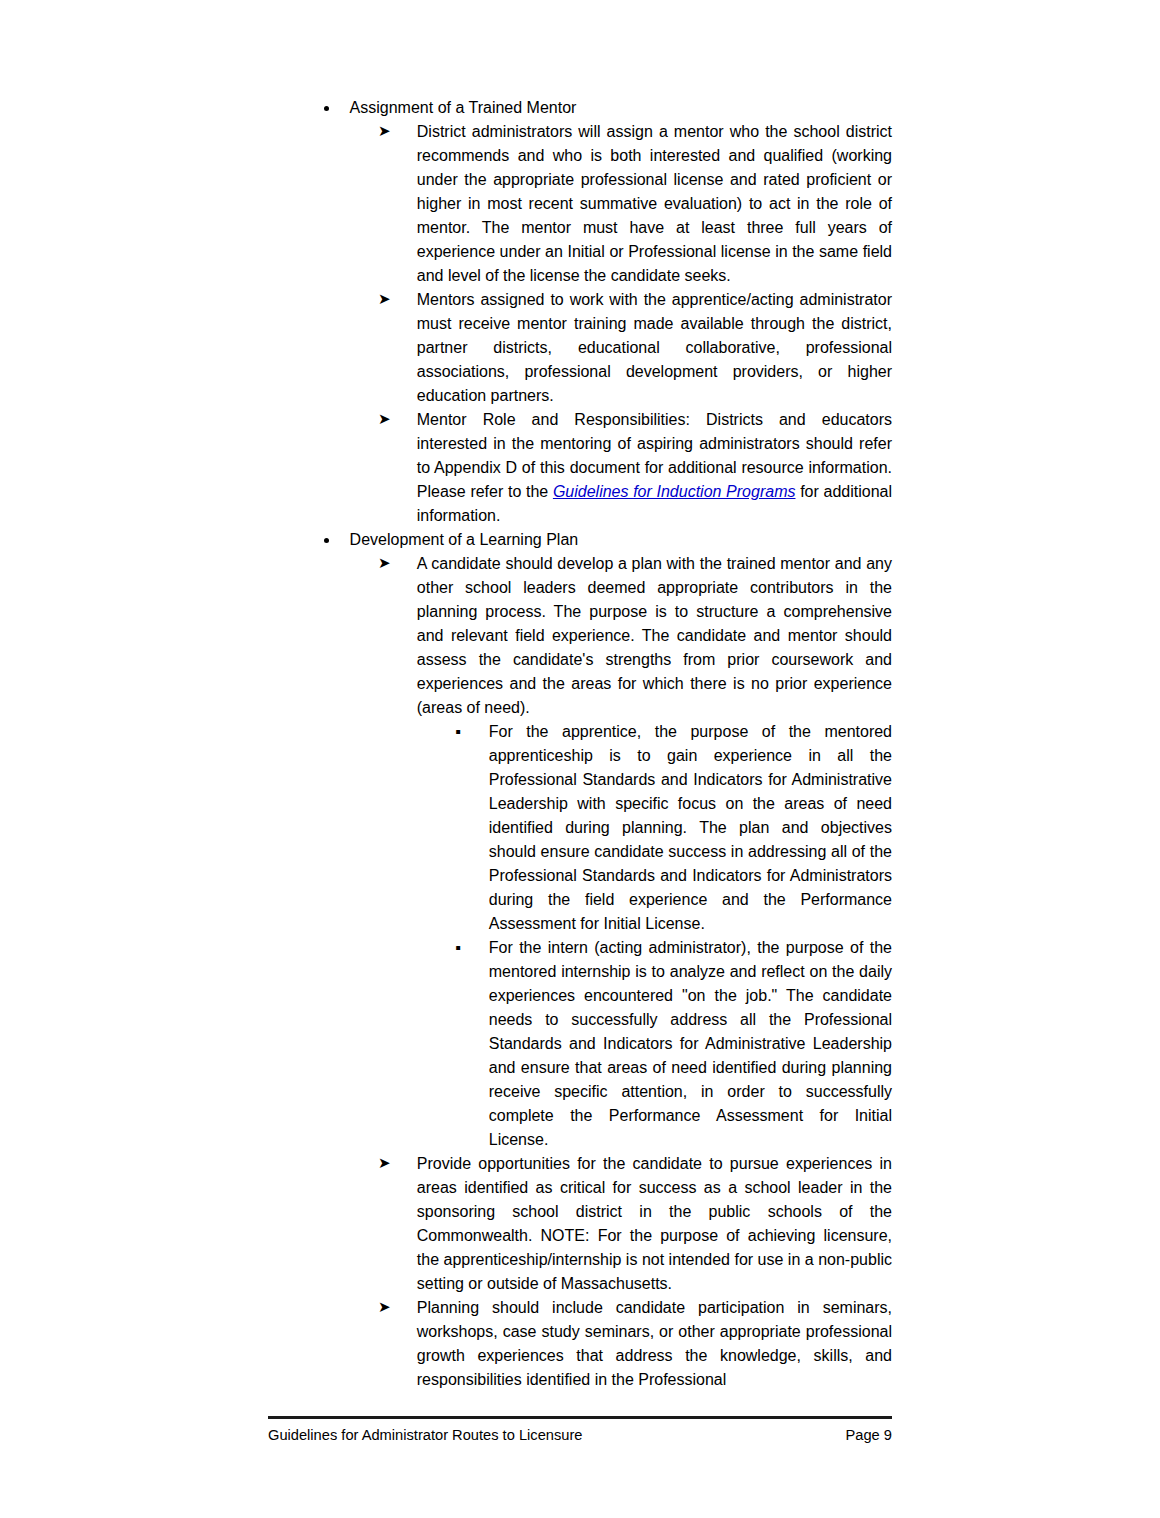Assignment of a Trained Mentor
District administrators will assign a mentor who the school district recommends and who is both interested and qualified (working under the appropriate professional license and rated proficient or higher in most recent summative evaluation) to act in the role of mentor. The mentor must have at least three full years of experience under an Initial or Professional license in the same field and level of the license the candidate seeks.
Mentors assigned to work with the apprentice/acting administrator must receive mentor training made available through the district, partner districts, educational collaborative, professional associations, professional development providers, or higher education partners.
Mentor Role and Responsibilities: Districts and educators interested in the mentoring of aspiring administrators should refer to Appendix D of this document for additional resource information. Please refer to the Guidelines for Induction Programs for additional information.
Development of a Learning Plan
A candidate should develop a plan with the trained mentor and any other school leaders deemed appropriate contributors in the planning process. The purpose is to structure a comprehensive and relevant field experience. The candidate and mentor should assess the candidate's strengths from prior coursework and experiences and the areas for which there is no prior experience (areas of need).
For the apprentice, the purpose of the mentored apprenticeship is to gain experience in all the Professional Standards and Indicators for Administrative Leadership with specific focus on the areas of need identified during planning. The plan and objectives should ensure candidate success in addressing all of the Professional Standards and Indicators for Administrators during the field experience and the Performance Assessment for Initial License.
For the intern (acting administrator), the purpose of the mentored internship is to analyze and reflect on the daily experiences encountered "on the job." The candidate needs to successfully address all the Professional Standards and Indicators for Administrative Leadership and ensure that areas of need identified during planning receive specific attention, in order to successfully complete the Performance Assessment for Initial License.
Provide opportunities for the candidate to pursue experiences in areas identified as critical for success as a school leader in the sponsoring school district in the public schools of the Commonwealth. NOTE: For the purpose of achieving licensure, the apprenticeship/internship is not intended for use in a non-public setting or outside of Massachusetts.
Planning should include candidate participation in seminars, workshops, case study seminars, or other appropriate professional growth experiences that address the knowledge, skills, and responsibilities identified in the Professional
Guidelines for Administrator Routes to Licensure Page 9